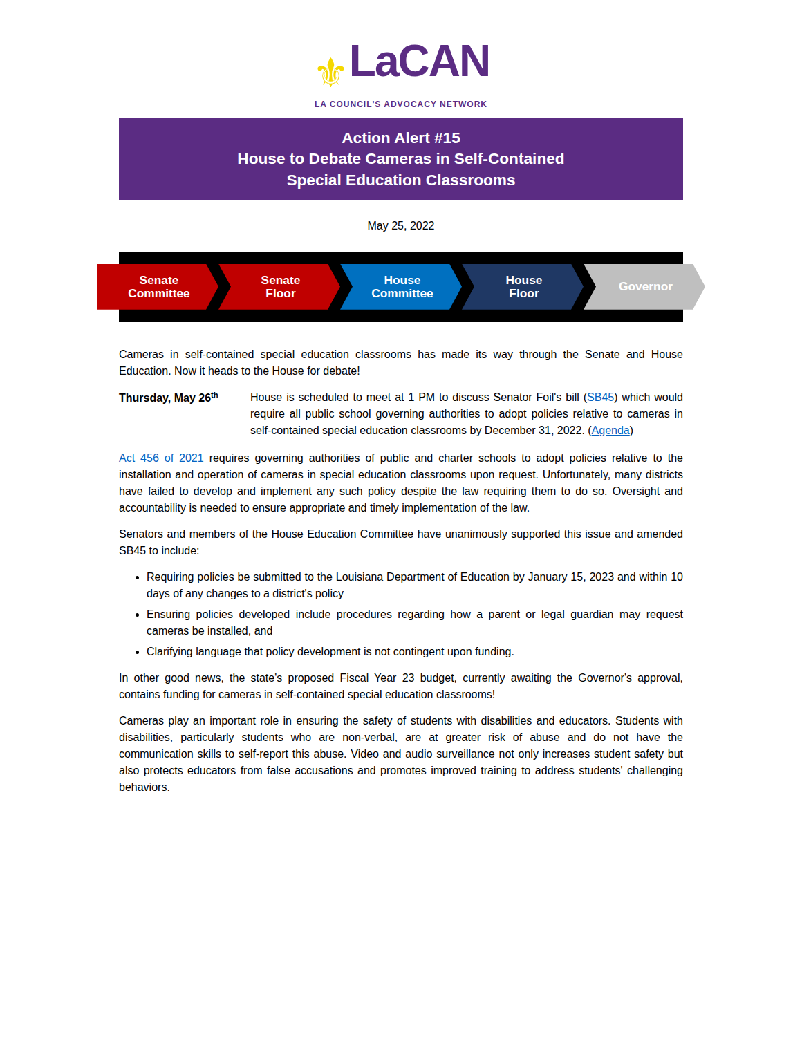⚜LaCAN
LA COUNCIL'S ADVOCACY NETWORK
Action Alert #15
House to Debate Cameras in Self-Contained
Special Education Classrooms
May 25, 2022
Senate
Committee
Senate
Floor
House
Committee
House
Floor
Governor
Cameras in self-contained special education classrooms has made its way through the Senate and House Education. Now it heads to the House for debate!
Thursday, May 26th
House is scheduled to meet at 1 PM to discuss Senator Foil's bill (SB45) which would require all public school governing authorities to adopt policies relative to cameras in self-contained special education classrooms by December 31, 2022. (Agenda)
Act 456 of 2021 requires governing authorities of public and charter schools to adopt policies relative to the installation and operation of cameras in special education classrooms upon request. Unfortunately, many districts have failed to develop and implement any such policy despite the law requiring them to do so. Oversight and accountability is needed to ensure appropriate and timely implementation of the law.
Senators and members of the House Education Committee have unanimously supported this issue and amended SB45 to include:
Requiring policies be submitted to the Louisiana Department of Education by January 15, 2023 and within 10 days of any changes to a district's policy
Ensuring policies developed include procedures regarding how a parent or legal guardian may request cameras be installed, and
Clarifying language that policy development is not contingent upon funding.
In other good news, the state's proposed Fiscal Year 23 budget, currently awaiting the Governor's approval, contains funding for cameras in self-contained special education classrooms!
Cameras play an important role in ensuring the safety of students with disabilities and educators. Students with disabilities, particularly students who are non-verbal, are at greater risk of abuse and do not have the communication skills to self-report this abuse. Video and audio surveillance not only increases student safety but also protects educators from false accusations and promotes improved training to address students' challenging behaviors.